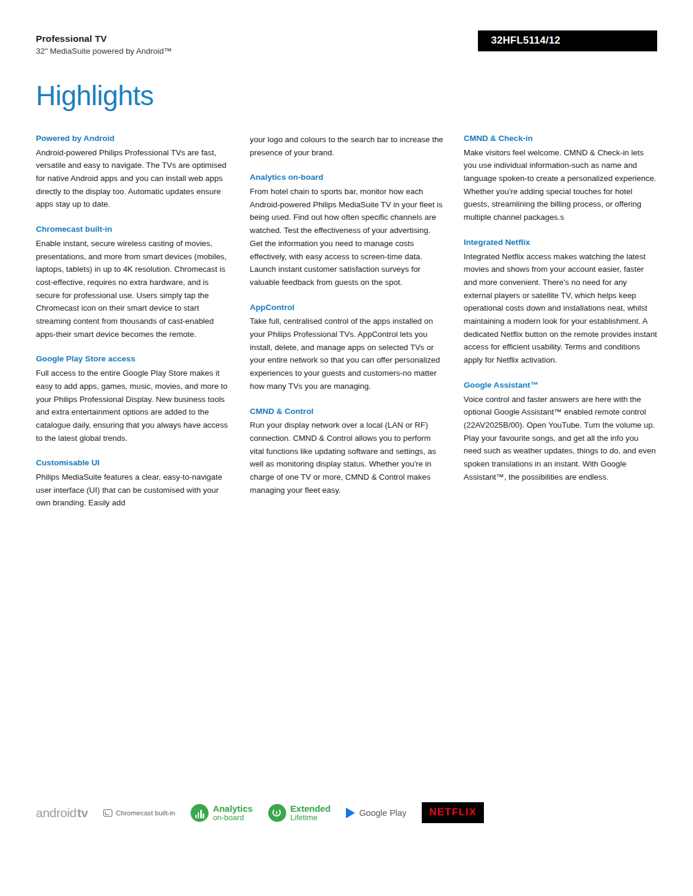Professional TV
32" MediaSuite powered by Android™
32HFL5114/12
Highlights
Powered by Android
Android-powered Philips Professional TVs are fast, versatile and easy to navigate. The TVs are optimised for native Android apps and you can install web apps directly to the display too. Automatic updates ensure apps stay up to date.
Chromecast built-in
Enable instant, secure wireless casting of movies, presentations, and more from smart devices (mobiles, laptops, tablets) in up to 4K resolution. Chromecast is cost-effective, requires no extra hardware, and is secure for professional use. Users simply tap the Chromecast icon on their smart device to start streaming content from thousands of cast-enabled apps-their smart device becomes the remote.
Google Play Store access
Full access to the entire Google Play Store makes it easy to add apps, games, music, movies, and more to your Philips Professional Display. New business tools and extra entertainment options are added to the catalogue daily, ensuring that you always have access to the latest global trends.
Customisable UI
Philips MediaSuite features a clear, easy-to-navigate user interface (UI) that can be customised with your own branding. Easily add
your logo and colours to the search bar to increase the presence of your brand.
Analytics on-board
From hotel chain to sports bar, monitor how each Android-powered Philips MediaSuite TV in your fleet is being used. Find out how often specific channels are watched. Test the effectiveness of your advertising. Get the information you need to manage costs effectively, with easy access to screen-time data. Launch instant customer satisfaction surveys for valuable feedback from guests on the spot.
AppControl
Take full, centralised control of the apps installed on your Philips Professional TVs. AppControl lets you install, delete, and manage apps on selected TVs or your entire network so that you can offer personalized experiences to your guests and customers-no matter how many TVs you are managing.
CMND & Control
Run your display network over a local (LAN or RF) connection. CMND & Control allows you to perform vital functions like updating software and settings, as well as monitoring display status. Whether you're in charge of one TV or more, CMND & Control makes managing your fleet easy.
CMND & Check-in
Make visitors feel welcome. CMND & Check-in lets you use individual information-such as name and language spoken-to create a personalized experience. Whether you're adding special touches for hotel guests, streamlining the billing process, or offering multiple channel packages.s
Integrated Netflix
Integrated Netflix access makes watching the latest movies and shows from your account easier, faster and more convenient. There's no need for any external players or satellite TV, which helps keep operational costs down and installations neat, whilst maintaining a modern look for your establishment. A dedicated Netflix button on the remote provides instant access for efficient usability. Terms and conditions apply for Netflix activation.
Google Assistant™
Voice control and faster answers are here with the optional Google Assistant™ enabled remote control (22AV2025B/00). Open YouTube. Turn the volume up. Play your favourite songs, and get all the info you need such as weather updates, things to do, and even spoken translations in an instant. With Google Assistant™, the possibilities are endless.
androidtv
Chromecast built-in
Analytics on-board
Extended Lifetime
Google Play
NETFLIX